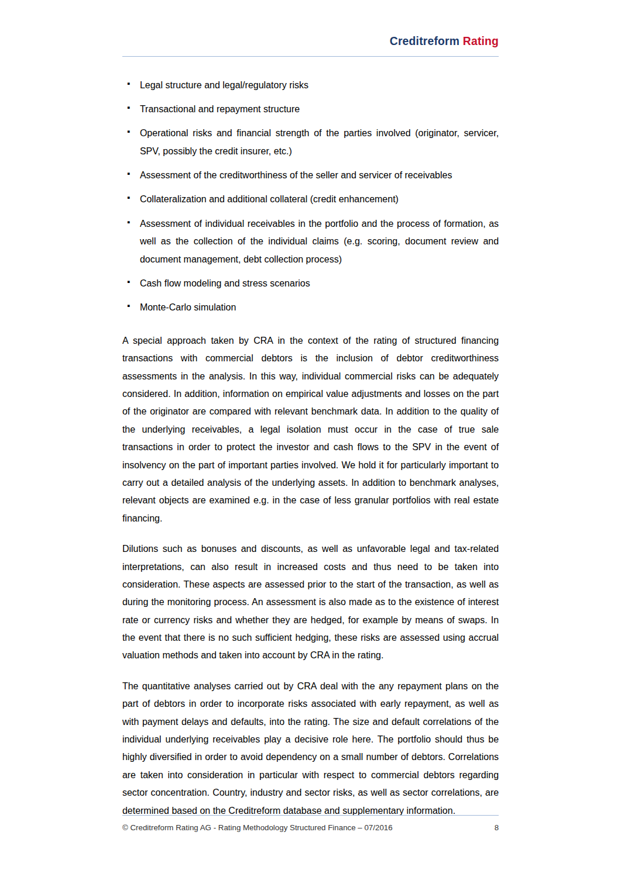Creditreform Rating
Legal structure and legal/regulatory risks
Transactional and repayment structure
Operational risks and financial strength of the parties involved (originator, servicer, SPV, possibly the credit insurer, etc.)
Assessment of the creditworthiness of the seller and servicer of receivables
Collateralization and additional collateral (credit enhancement)
Assessment of individual receivables in the portfolio and the process of formation, as well as the collection of the individual claims (e.g. scoring, document review and document management, debt collection process)
Cash flow modeling and stress scenarios
Monte-Carlo simulation
A special approach taken by CRA in the context of the rating of structured financing transactions with commercial debtors is the inclusion of debtor creditworthiness assessments in the analysis. In this way, individual commercial risks can be adequately considered. In addition, information on empirical value adjustments and losses on the part of the originator are compared with relevant benchmark data. In addition to the quality of the underlying receivables, a legal isolation must occur in the case of true sale transactions in order to protect the investor and cash flows to the SPV in the event of insolvency on the part of important parties involved. We hold it for particularly important to carry out a detailed analysis of the underlying assets. In addition to benchmark analyses, relevant objects are examined e.g. in the case of less granular portfolios with real estate financing.
Dilutions such as bonuses and discounts, as well as unfavorable legal and tax-related interpretations, can also result in increased costs and thus need to be taken into consideration. These aspects are assessed prior to the start of the transaction, as well as during the monitoring process. An assessment is also made as to the existence of interest rate or currency risks and whether they are hedged, for example by means of swaps. In the event that there is no such sufficient hedging, these risks are assessed using accrual valuation methods and taken into account by CRA in the rating.
The quantitative analyses carried out by CRA deal with the any repayment plans on the part of debtors in order to incorporate risks associated with early repayment, as well as with payment delays and defaults, into the rating. The size and default correlations of the individual underlying receivables play a decisive role here. The portfolio should thus be highly diversified in order to avoid dependency on a small number of debtors. Correlations are taken into consideration in particular with respect to commercial debtors regarding sector concentration. Country, industry and sector risks, as well as sector correlations, are determined based on the Creditreform database and supplementary information.
© Creditreform Rating AG - Rating Methodology Structured Finance – 07/2016 8